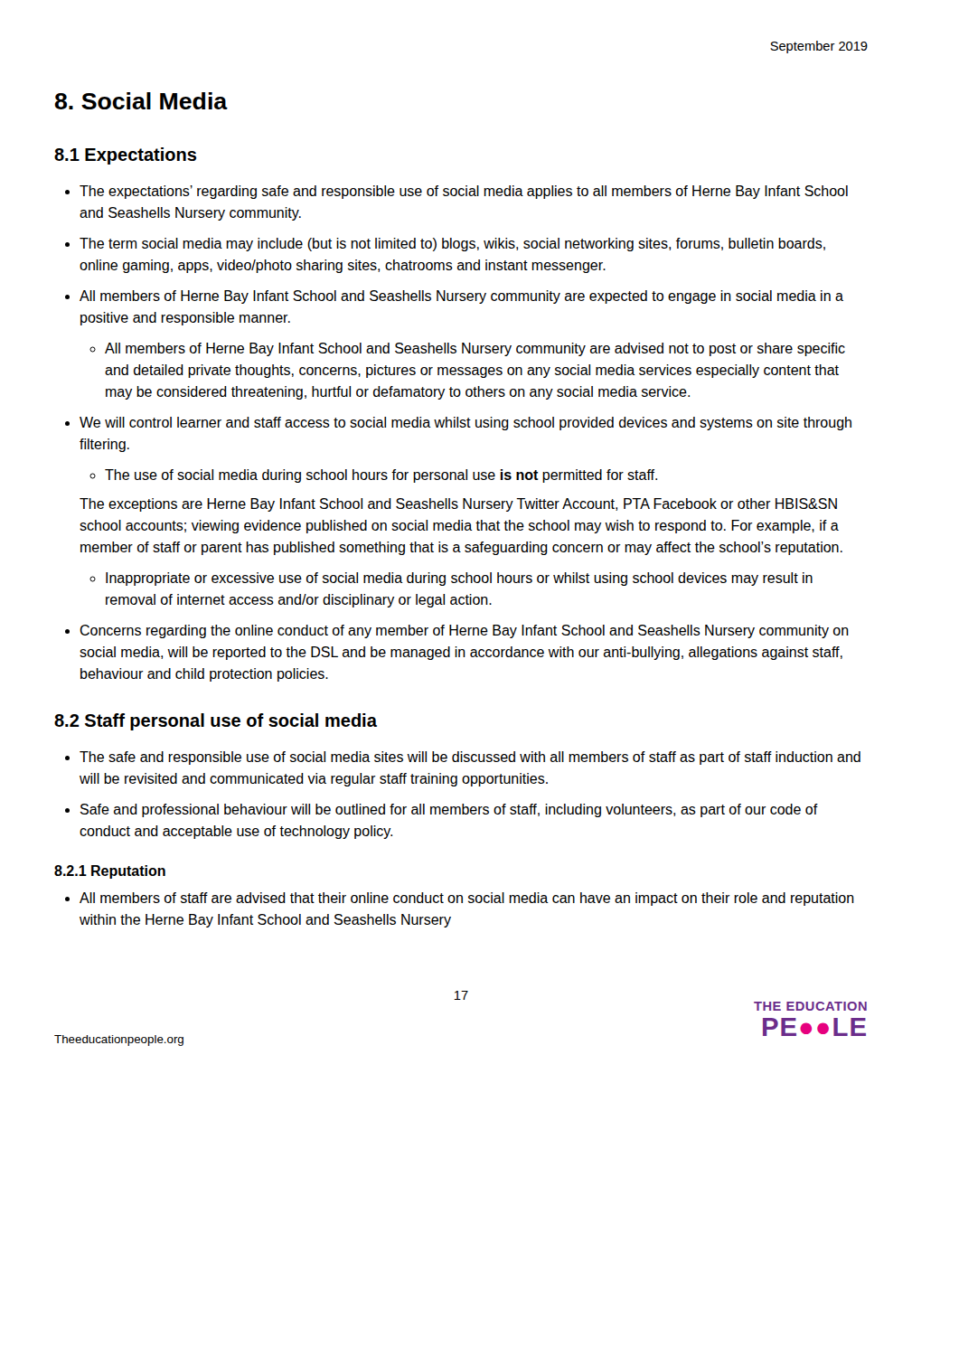September 2019
8. Social Media
8.1 Expectations
The expectations’ regarding safe and responsible use of social media applies to all members of Herne Bay Infant School and Seashells Nursery community.
The term social media may include (but is not limited to) blogs, wikis, social networking sites, forums, bulletin boards, online gaming, apps, video/photo sharing sites, chatrooms and instant messenger.
All members of Herne Bay Infant School and Seashells Nursery community are expected to engage in social media in a positive and responsible manner.
All members of Herne Bay Infant School and Seashells Nursery community are advised not to post or share specific and detailed private thoughts, concerns, pictures or messages on any social media services especially content that may be considered threatening, hurtful or defamatory to others on any social media service.
We will control learner and staff access to social media whilst using school provided devices and systems on site through filtering.
The use of social media during school hours for personal use is not permitted for staff.
The exceptions are Herne Bay Infant School and Seashells Nursery Twitter Account, PTA Facebook or other HBIS&SN school accounts; viewing evidence published on social media that the school may wish to respond to. For example, if a member of staff or parent has published something that is a safeguarding concern or may affect the school’s reputation.
Inappropriate or excessive use of social media during school hours or whilst using school devices may result in removal of internet access and/or disciplinary or legal action.
Concerns regarding the online conduct of any member of Herne Bay Infant School and Seashells Nursery community on social media, will be reported to the DSL and be managed in accordance with our anti-bullying, allegations against staff, behaviour and child protection policies.
8.2 Staff personal use of social media
The safe and responsible use of social media sites will be discussed with all members of staff as part of staff induction and will be revisited and communicated via regular staff training opportunities.
Safe and professional behaviour will be outlined for all members of staff, including volunteers, as part of our code of conduct and acceptable use of technology policy.
8.2.1 Reputation
All members of staff are advised that their online conduct on social media can have an impact on their role and reputation within the Herne Bay Infant School and Seashells Nursery
17
Theeducationpeople.org
THE EDUCATION
PE●●LE